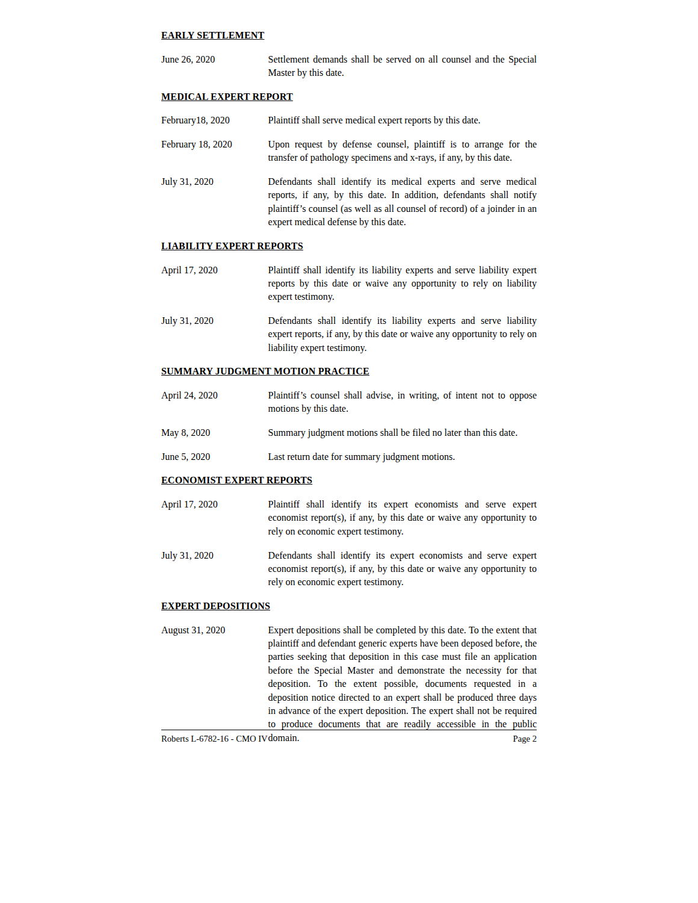EARLY SETTLEMENT
June 26, 2020
Settlement demands shall be served on all counsel and the Special Master by this date.
MEDICAL EXPERT REPORT
February18, 2020
Plaintiff shall serve medical expert reports by this date.
February 18, 2020
Upon request by defense counsel, plaintiff is to arrange for the transfer of pathology specimens and x-rays, if any, by this date.
July 31, 2020
Defendants shall identify its medical experts and serve medical reports, if any, by this date. In addition, defendants shall notify plaintiff’s counsel (as well as all counsel of record) of a joinder in an expert medical defense by this date.
LIABILITY EXPERT REPORTS
April 17, 2020
Plaintiff shall identify its liability experts and serve liability expert reports by this date or waive any opportunity to rely on liability expert testimony.
July 31, 2020
Defendants shall identify its liability experts and serve liability expert reports, if any, by this date or waive any opportunity to rely on liability expert testimony.
SUMMARY JUDGMENT MOTION PRACTICE
April 24, 2020
Plaintiff’s counsel shall advise, in writing, of intent not to oppose motions by this date.
May 8, 2020
Summary judgment motions shall be filed no later than this date.
June 5, 2020
Last return date for summary judgment motions.
ECONOMIST EXPERT REPORTS
April 17, 2020
Plaintiff shall identify its expert economists and serve expert economist report(s), if any, by this date or waive any opportunity to rely on economic expert testimony.
July 31, 2020
Defendants shall identify its expert economists and serve expert economist report(s), if any, by this date or waive any opportunity to rely on economic expert testimony.
EXPERT DEPOSITIONS
August 31, 2020
Expert depositions shall be completed by this date. To the extent that plaintiff and defendant generic experts have been deposed before, the parties seeking that deposition in this case must file an application before the Special Master and demonstrate the necessity for that deposition. To the extent possible, documents requested in a deposition notice directed to an expert shall be produced three days in advance of the expert deposition. The expert shall not be required to produce documents that are readily accessible in the public domain.
Roberts L-6782-16 - CMO IV Page 2